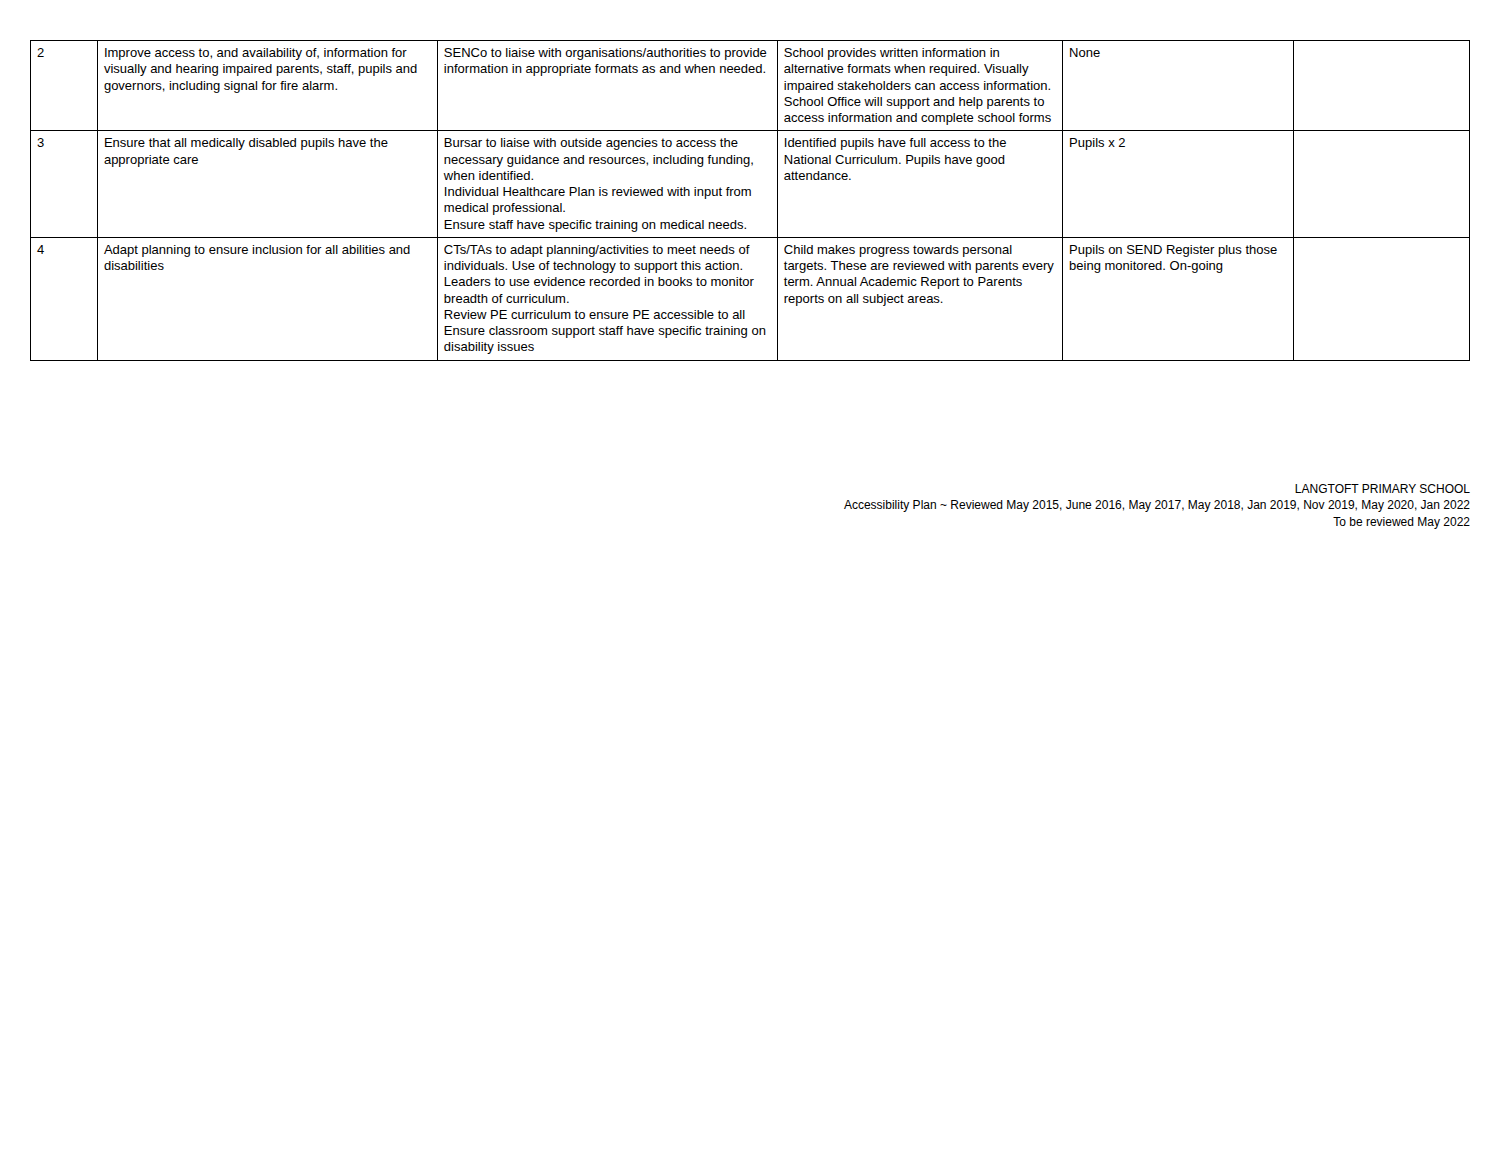| 2 | Improve access to, and availability of, information for visually and hearing impaired parents, staff, pupils and governors, including signal for fire alarm. | SENCo to liaise with organisations/authorities to provide information in appropriate formats as and when needed. | School provides written information in alternative formats when required. Visually impaired stakeholders can access information. School Office will support and help parents to access information and complete school forms | None | |
| 3 | Ensure that all medically disabled pupils have the appropriate care | Bursar to liaise with outside agencies to access the necessary guidance and resources, including funding, when identified. Individual Healthcare Plan is reviewed with input from medical professional. Ensure staff have specific training on medical needs. | Identified pupils have full access to the National Curriculum. Pupils have good attendance. | Pupils x 2 | |
| 4 | Adapt planning to ensure inclusion for all abilities and disabilities | CTs/TAs to adapt planning/activities to meet needs of individuals. Use of technology to support this action. Leaders to use evidence recorded in books to monitor breadth of curriculum. Review PE curriculum to ensure PE accessible to all Ensure classroom support staff have specific training on disability issues | Child makes progress towards personal targets. These are reviewed with parents every term. Annual Academic Report to Parents reports on all subject areas. | Pupils on SEND Register plus those being monitored. On-going | |
LANGTOFT PRIMARY SCHOOL
Accessibility Plan ~ Reviewed May 2015, June 2016, May 2017, May 2018, Jan 2019, Nov 2019, May 2020, Jan 2022
To be reviewed May 2022